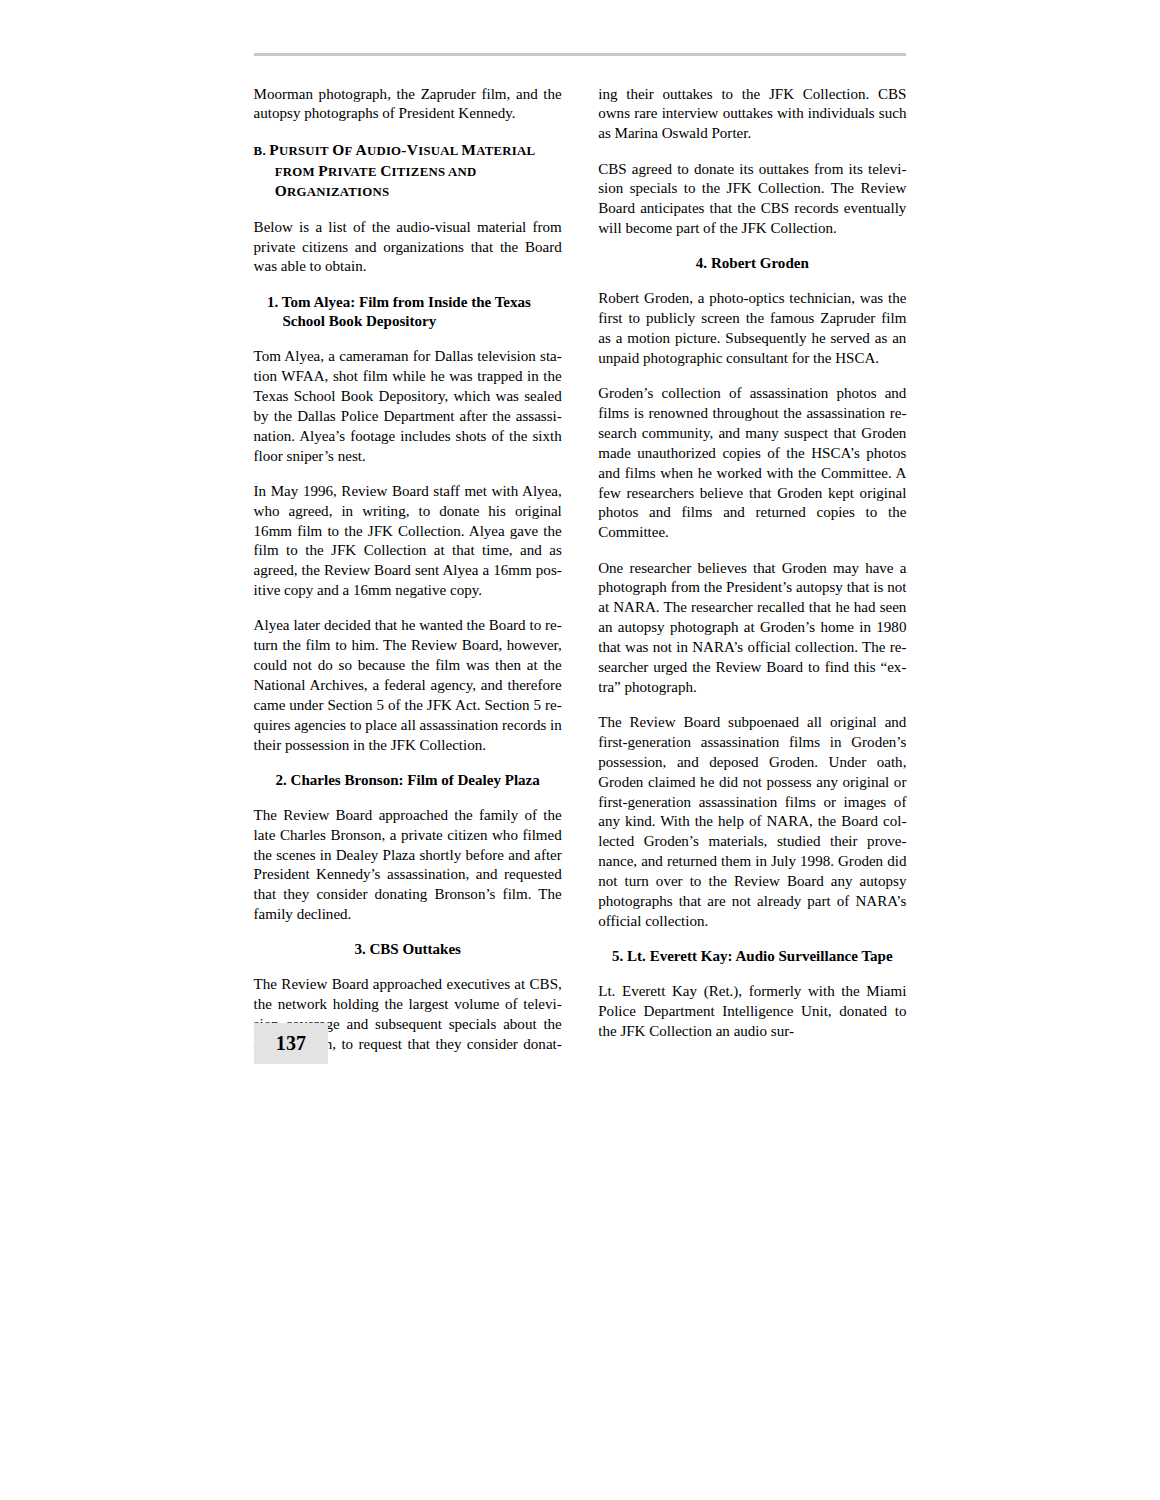Moorman photograph, the Zapruder film, and the autopsy photographs of President Kennedy.
B. PURSUIT OF AUDIO-VISUAL MATERIAL FROM PRIVATE CITIZENS AND ORGANIZATIONS
Below is a list of the audio-visual material from private citizens and organizations that the Board was able to obtain.
1. Tom Alyea: Film from Inside the Texas School Book Depository
Tom Alyea, a cameraman for Dallas television station WFAA, shot film while he was trapped in the Texas School Book Depository, which was sealed by the Dallas Police Department after the assassination. Alyea’s footage includes shots of the sixth floor sniper’s nest.
In May 1996, Review Board staff met with Alyea, who agreed, in writing, to donate his original 16mm film to the JFK Collection. Alyea gave the film to the JFK Collection at that time, and as agreed, the Review Board sent Alyea a 16mm positive copy and a 16mm negative copy.
Alyea later decided that he wanted the Board to return the film to him. The Review Board, however, could not do so because the film was then at the National Archives, a federal agency, and therefore came under Section 5 of the JFK Act. Section 5 requires agencies to place all assassination records in their possession in the JFK Collection.
2. Charles Bronson: Film of Dealey Plaza
The Review Board approached the family of the late Charles Bronson, a private citizen who filmed the scenes in Dealey Plaza shortly before and after President Kennedy’s assassination, and requested that they consider donating Bronson’s film. The family declined.
3. CBS Outtakes
The Review Board approached executives at CBS, the network holding the largest volume of television coverage and subsequent specials about the assassination, to request that they consider donating their outtakes to the JFK Collection. CBS owns rare interview outtakes with individuals such as Marina Oswald Porter.
CBS agreed to donate its outtakes from its television specials to the JFK Collection. The Review Board anticipates that the CBS records eventually will become part of the JFK Collection.
4. Robert Groden
Robert Groden, a photo-optics technician, was the first to publicly screen the famous Zapruder film as a motion picture. Subsequently he served as an unpaid photographic consultant for the HSCA.
Groden’s collection of assassination photos and films is renowned throughout the assassination research community, and many suspect that Groden made unauthorized copies of the HSCA’s photos and films when he worked with the Committee. A few researchers believe that Groden kept original photos and films and returned copies to the Committee.
One researcher believes that Groden may have a photograph from the President’s autopsy that is not at NARA. The researcher recalled that he had seen an autopsy photograph at Groden’s home in 1980 that was not in NARA’s official collection. The researcher urged the Review Board to find this “extra” photograph.
The Review Board subpoenaed all original and first-generation assassination films in Groden’s possession, and deposed Groden. Under oath, Groden claimed he did not possess any original or first-generation assassination films or images of any kind. With the help of NARA, the Board collected Groden’s materials, studied their provenance, and returned them in July 1998. Groden did not turn over to the Review Board any autopsy photographs that are not already part of NARA’s official collection.
5. Lt. Everett Kay: Audio Surveillance Tape
Lt. Everett Kay (Ret.), formerly with the Miami Police Department Intelligence Unit, donated to the JFK Collection an audio sur-
137